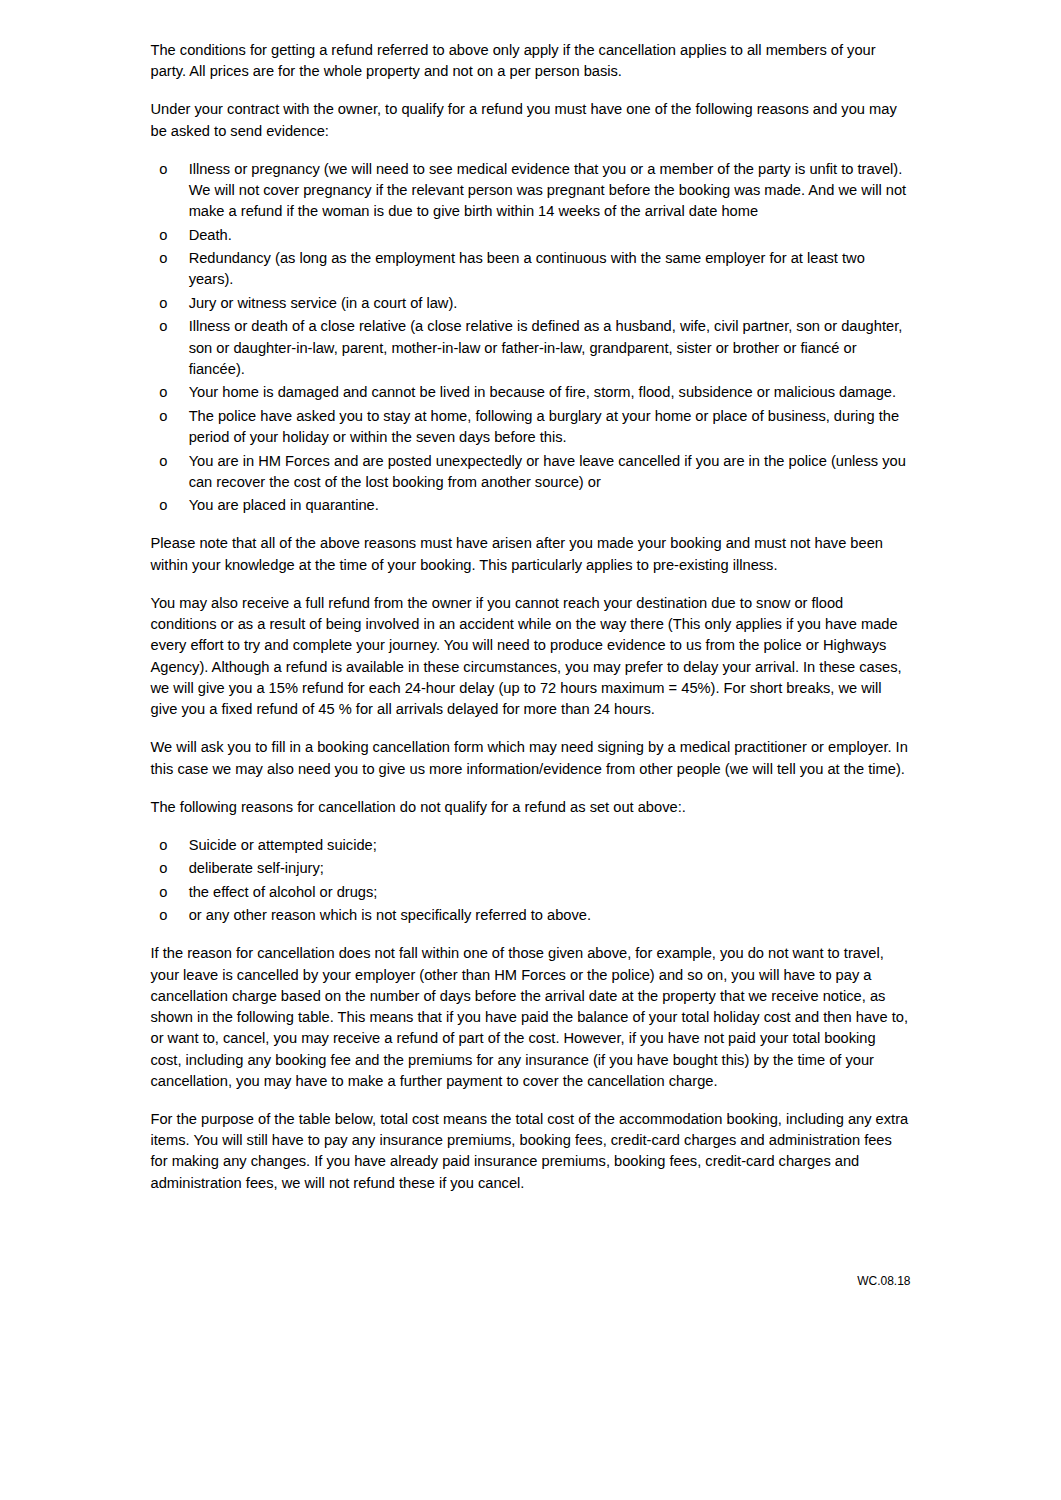The conditions for getting a refund referred to above only apply if the cancellation applies to all members of your party. All prices are for the whole property and not on a per person basis.
Under your contract with the owner, to qualify for a refund you must have one of the following reasons and you may be asked to send evidence:
Illness or pregnancy (we will need to see medical evidence that you or a member of the party is unfit to travel). We will not cover pregnancy if the relevant person was pregnant before the booking was made. And we will not make a refund if the woman is due to give birth within 14 weeks of the arrival date home
Death.
Redundancy (as long as the employment has been a continuous with the same employer for at least two years).
Jury or witness service (in a court of law).
Illness or death of a close relative (a close relative is defined as a husband, wife, civil partner, son or daughter, son or daughter-in-law, parent, mother-in-law or father-in-law, grandparent, sister or brother or fiancé or fiancée).
Your home is damaged and cannot be lived in because of fire, storm, flood, subsidence or malicious damage.
The police have asked you to stay at home, following a burglary at your home or place of business, during the period of your holiday or within the seven days before this.
You are in HM Forces and are posted unexpectedly or have leave cancelled if you are in the police (unless you can recover the cost of the lost booking from another source) or
You are placed in quarantine.
Please note that all of the above reasons must have arisen after you made your booking and must not have been within your knowledge at the time of your booking. This particularly applies to pre-existing illness.
You may also receive a full refund from the owner if you cannot reach your destination due to snow or flood conditions or as a result of being involved in an accident while on the way there (This only applies if you have made every effort to try and complete your journey. You will need to produce evidence to us from the police or Highways Agency). Although a refund is available in these circumstances, you may prefer to delay your arrival. In these cases, we will give you a 15% refund for each 24-hour delay (up to 72 hours maximum = 45%). For short breaks, we will give you a fixed refund of 45 % for all arrivals delayed for more than 24 hours.
We will ask you to fill in a booking cancellation form which may need signing by a medical practitioner or employer. In this case we may also need you to give us more information/evidence from other people (we will tell you at the time).
The following reasons for cancellation do not qualify for a refund as set out above:.
Suicide or attempted suicide;
deliberate self-injury;
the effect of alcohol or drugs;
or any other reason which is not specifically referred to above.
If the reason for cancellation does not fall within one of those given above, for example, you do not want to travel, your leave is cancelled by your employer (other than HM Forces or the police) and so on, you will have to pay a cancellation charge based on the number of days before the arrival date at the property that we receive notice, as shown in the following table. This means that if you have paid the balance of your total holiday cost and then have to, or want to, cancel, you may receive a refund of part of the cost. However, if you have not paid your total booking cost, including any booking fee and the premiums for any insurance (if you have bought this) by the time of your cancellation, you may have to make a further payment to cover the cancellation charge.
For the purpose of the table below, total cost means the total cost of the accommodation booking, including any extra items. You will still have to pay any insurance premiums, booking fees, credit-card charges and administration fees for making any changes. If you have already paid insurance premiums, booking fees, credit-card charges and administration fees, we will not refund these if you cancel.
WC.08.18